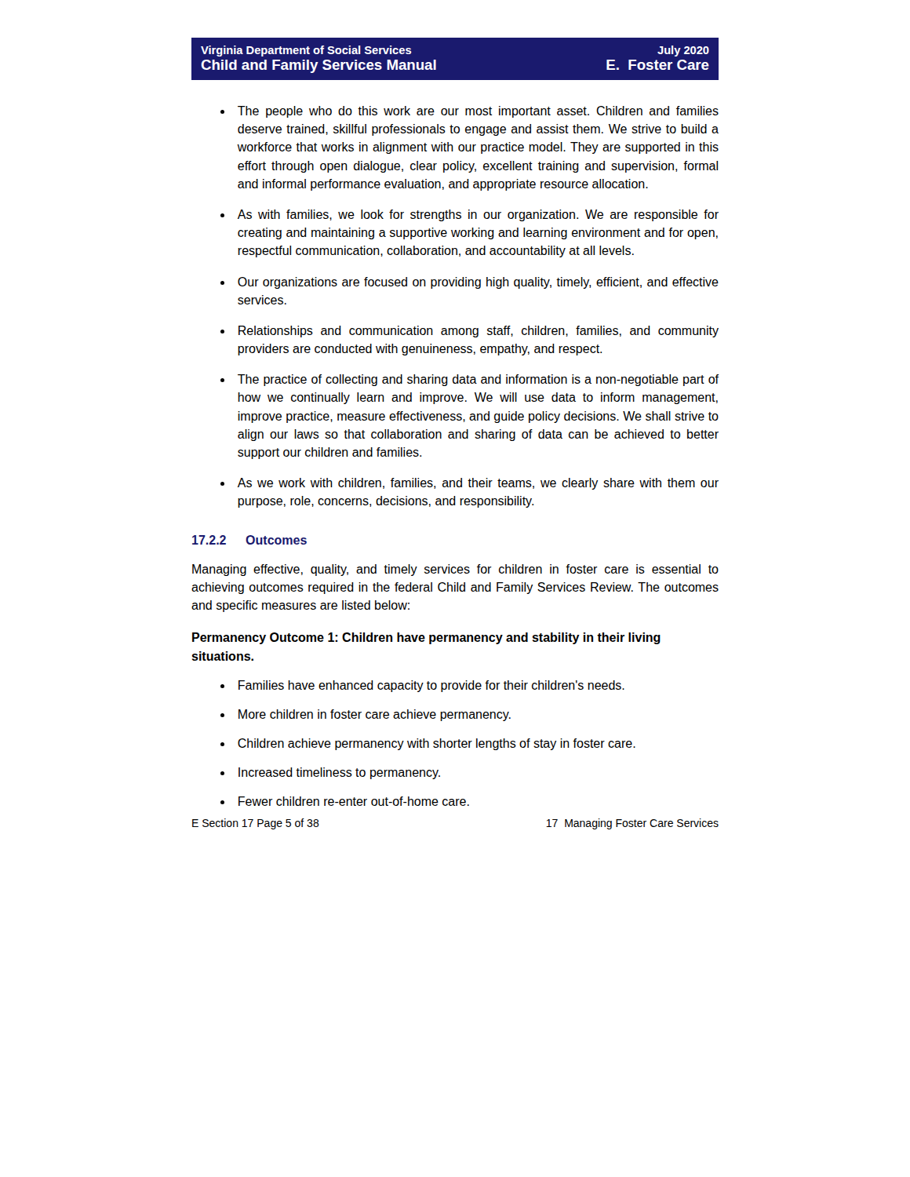Virginia Department of Social Services
Child and Family Services Manual
July 2020
E. Foster Care
The people who do this work are our most important asset. Children and families deserve trained, skillful professionals to engage and assist them. We strive to build a workforce that works in alignment with our practice model. They are supported in this effort through open dialogue, clear policy, excellent training and supervision, formal and informal performance evaluation, and appropriate resource allocation.
As with families, we look for strengths in our organization. We are responsible for creating and maintaining a supportive working and learning environment and for open, respectful communication, collaboration, and accountability at all levels.
Our organizations are focused on providing high quality, timely, efficient, and effective services.
Relationships and communication among staff, children, families, and community providers are conducted with genuineness, empathy, and respect.
The practice of collecting and sharing data and information is a non-negotiable part of how we continually learn and improve. We will use data to inform management, improve practice, measure effectiveness, and guide policy decisions. We shall strive to align our laws so that collaboration and sharing of data can be achieved to better support our children and families.
As we work with children, families, and their teams, we clearly share with them our purpose, role, concerns, decisions, and responsibility.
17.2.2 Outcomes
Managing effective, quality, and timely services for children in foster care is essential to achieving outcomes required in the federal Child and Family Services Review. The outcomes and specific measures are listed below:
Permanency Outcome 1: Children have permanency and stability in their living situations.
Families have enhanced capacity to provide for their children's needs.
More children in foster care achieve permanency.
Children achieve permanency with shorter lengths of stay in foster care.
Increased timeliness to permanency.
Fewer children re-enter out-of-home care.
E Section 17 Page 5 of 38
17 Managing Foster Care Services